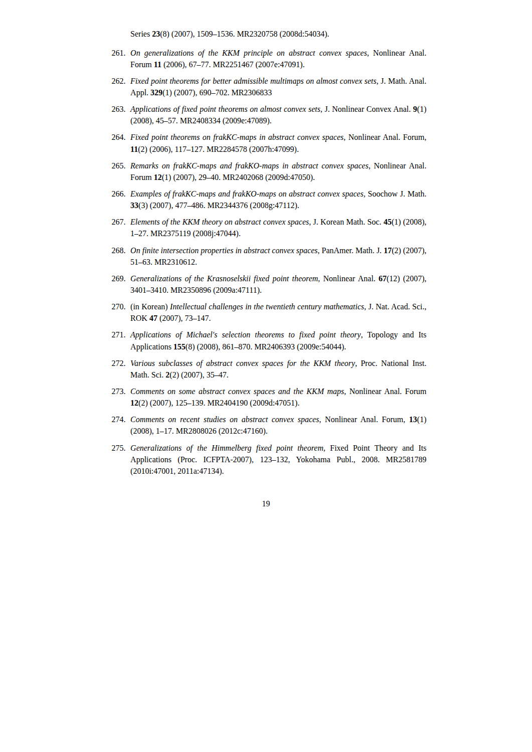Series 23(8) (2007), 1509–1536. MR2320758 (2008d:54034).
261. On generalizations of the KKM principle on abstract convex spaces, Nonlinear Anal. Forum 11 (2006), 67–77. MR2251467 (2007e:47091).
262. Fixed point theorems for better admissible multimaps on almost convex sets, J. Math. Anal. Appl. 329(1) (2007), 690–702. MR2306833
263. Applications of fixed point theorems on almost convex sets, J. Nonlinear Convex Anal. 9(1) (2008), 45–57. MR2408334 (2009e:47089).
264. Fixed point theorems on frakKC-maps in abstract convex spaces, Nonlinear Anal. Forum, 11(2) (2006), 117–127. MR2284578 (2007h:47099).
265. Remarks on frakKC-maps and frakKO-maps in abstract convex spaces, Nonlinear Anal. Forum 12(1) (2007), 29–40. MR2402068 (2009d:47050).
266. Examples of frakKC-maps and frakKO-maps on abstract convex spaces, Soochow J. Math. 33(3) (2007), 477–486. MR2344376 (2008g:47112).
267. Elements of the KKM theory on abstract convex spaces, J. Korean Math. Soc. 45(1) (2008), 1–27. MR2375119 (2008j:47044).
268. On finite intersection properties in abstract convex spaces, PanAmer. Math. J. 17(2) (2007), 51–63. MR2310612.
269. Generalizations of the Krasnoselskii fixed point theorem, Nonlinear Anal. 67(12) (2007), 3401–3410. MR2350896 (2009a:47111).
270.(in Korean) Intellectual challenges in the twentieth century mathematics, J. Nat. Acad. Sci., ROK 47 (2007), 73–147.
271. Applications of Michael's selection theorems to fixed point theory, Topology and Its Applications 155(8) (2008), 861–870. MR2406393 (2009e:54044).
272. Various subclasses of abstract convex spaces for the KKM theory, Proc. National Inst. Math. Sci. 2(2) (2007), 35–47.
273. Comments on some abstract convex spaces and the KKM maps, Nonlinear Anal. Forum 12(2) (2007), 125–139. MR2404190 (2009d:47051).
274. Comments on recent studies on abstract convex spaces, Nonlinear Anal. Forum, 13(1) (2008), 1–17. MR2808026 (2012c:47160).
275. Generalizations of the Himmelberg fixed point theorem, Fixed Point Theory and Its Applications (Proc. ICFPTA-2007), 123–132, Yokohama Publ., 2008. MR2581789 (2010i:47001, 2011a:47134).
19